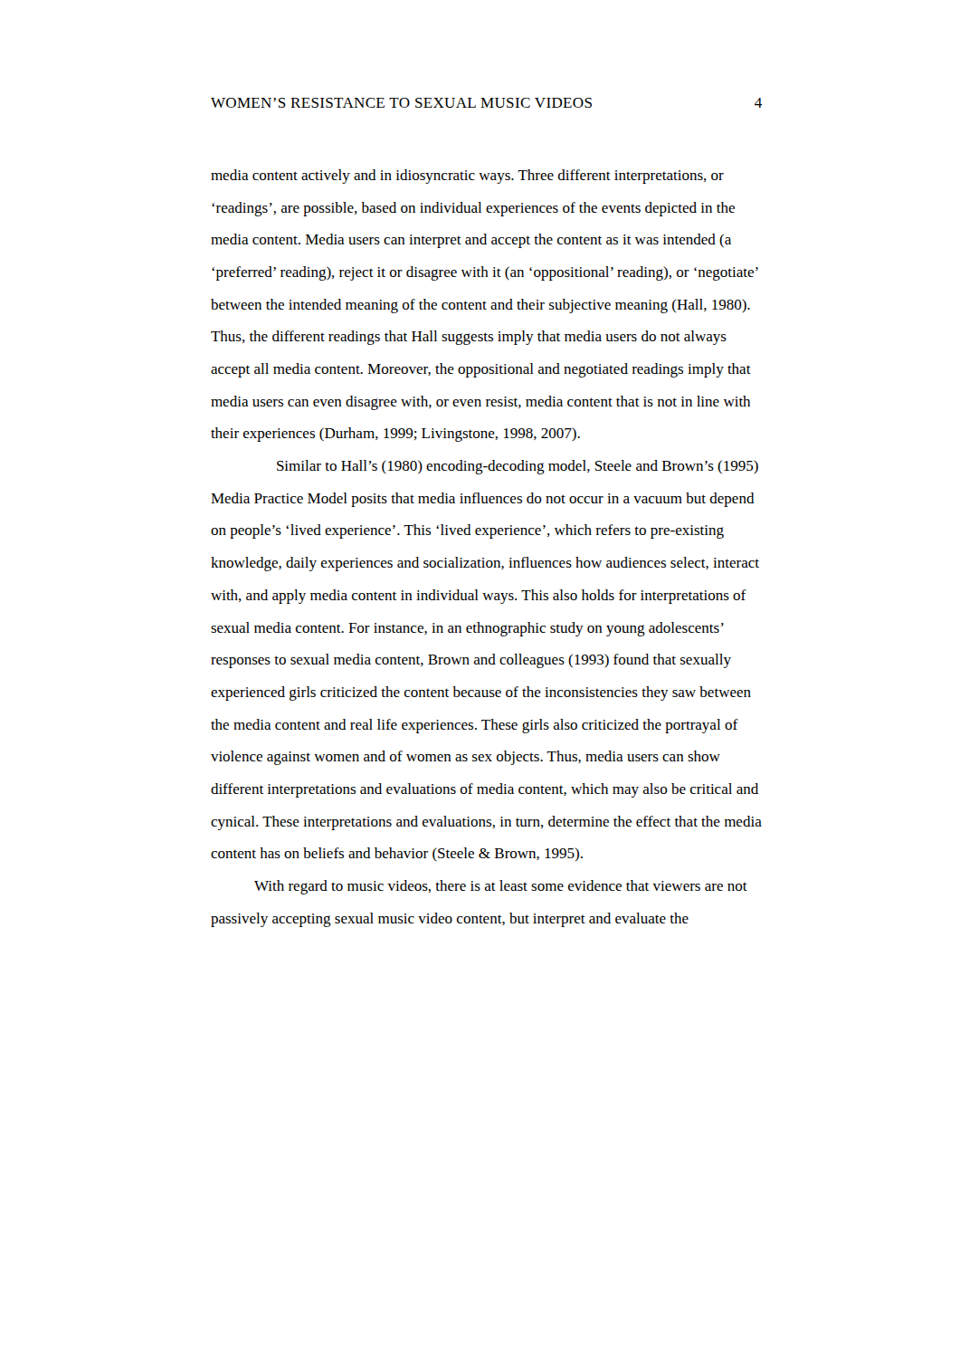Women’s Resistance to Sexual Music Videos 4
media content actively and in idiosyncratic ways. Three different interpretations, or ‘readings’, are possible, based on individual experiences of the events depicted in the media content. Media users can interpret and accept the content as it was intended (a ‘preferred’ reading), reject it or disagree with it (an ‘oppositional’ reading), or ‘negotiate’ between the intended meaning of the content and their subjective meaning (Hall, 1980). Thus, the different readings that Hall suggests imply that media users do not always accept all media content. Moreover, the oppositional and negotiated readings imply that media users can even disagree with, or even resist, media content that is not in line with their experiences (Durham, 1999; Livingstone, 1998, 2007).
Similar to Hall’s (1980) encoding-decoding model, Steele and Brown’s (1995) Media Practice Model posits that media influences do not occur in a vacuum but depend on people’s ‘lived experience’. This ‘lived experience’, which refers to pre-existing knowledge, daily experiences and socialization, influences how audiences select, interact with, and apply media content in individual ways. This also holds for interpretations of sexual media content. For instance, in an ethnographic study on young adolescents’ responses to sexual media content, Brown and colleagues (1993) found that sexually experienced girls criticized the content because of the inconsistencies they saw between the media content and real life experiences. These girls also criticized the portrayal of violence against women and of women as sex objects. Thus, media users can show different interpretations and evaluations of media content, which may also be critical and cynical. These interpretations and evaluations, in turn, determine the effect that the media content has on beliefs and behavior (Steele & Brown, 1995).
With regard to music videos, there is at least some evidence that viewers are not passively accepting sexual music video content, but interpret and evaluate the